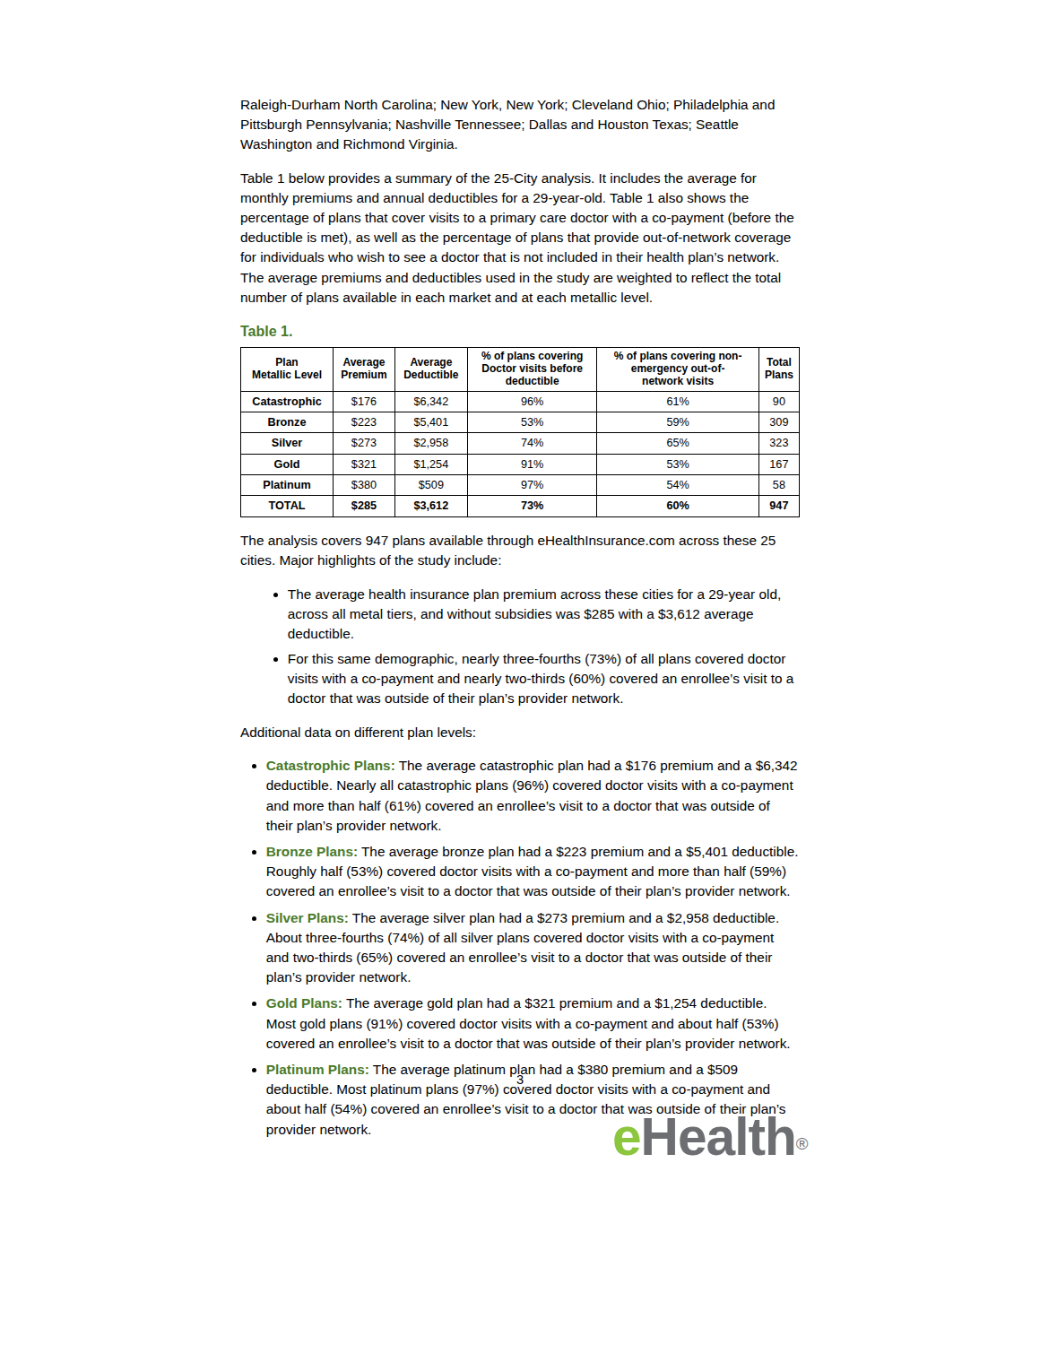Raleigh-Durham North Carolina; New York, New York; Cleveland Ohio; Philadelphia and Pittsburgh Pennsylvania; Nashville Tennessee; Dallas and Houston Texas; Seattle Washington and Richmond Virginia.
Table 1 below provides a summary of the 25-City analysis. It includes the average for monthly premiums and annual deductibles for a 29-year-old. Table 1 also shows the percentage of plans that cover visits to a primary care doctor with a co-payment (before the deductible is met), as well as the percentage of plans that provide out-of-network coverage for individuals who wish to see a doctor that is not included in their health plan’s network. The average premiums and deductibles used in the study are weighted to reflect the total number of plans available in each market and at each metallic level.
Table 1.
| Plan Metallic Level | Average Premium | Average Deductible | % of plans covering Doctor visits before deductible | % of plans covering non- emergency out-of- network visits | Total Plans |
| --- | --- | --- | --- | --- | --- |
| Catastrophic | $176 | $6,342 | 96% | 61% | 90 |
| Bronze | $223 | $5,401 | 53% | 59% | 309 |
| Silver | $273 | $2,958 | 74% | 65% | 323 |
| Gold | $321 | $1,254 | 91% | 53% | 167 |
| Platinum | $380 | $509 | 97% | 54% | 58 |
| TOTAL | $285 | $3,612 | 73% | 60% | 947 |
The analysis covers 947 plans available through eHealthInsurance.com across these 25 cities. Major highlights of the study include:
The average health insurance plan premium across these cities for a 29-year old, across all metal tiers, and without subsidies was $285 with a $3,612 average deductible.
For this same demographic, nearly three-fourths (73%) of all plans covered doctor visits with a co-payment and nearly two-thirds (60%) covered an enrollee’s visit to a doctor that was outside of their plan’s provider network.
Additional data on different plan levels:
Catastrophic Plans: The average catastrophic plan had a $176 premium and a $6,342 deductible. Nearly all catastrophic plans (96%) covered doctor visits with a co-payment and more than half (61%) covered an enrollee’s visit to a doctor that was outside of their plan’s provider network.
Bronze Plans: The average bronze plan had a $223 premium and a $5,401 deductible. Roughly half (53%) covered doctor visits with a co-payment and more than half (59%) covered an enrollee’s visit to a doctor that was outside of their plan’s provider network.
Silver Plans: The average silver plan had a $273 premium and a $2,958 deductible. About three-fourths (74%) of all silver plans covered doctor visits with a co-payment and two-thirds (65%) covered an enrollee’s visit to a doctor that was outside of their plan’s provider network.
Gold Plans: The average gold plan had a $321 premium and a $1,254 deductible. Most gold plans (91%) covered doctor visits with a co-payment and about half (53%) covered an enrollee’s visit to a doctor that was outside of their plan’s provider network.
Platinum Plans: The average platinum plan had a $380 premium and a $509 deductible. Most platinum plans (97%) covered doctor visits with a co-payment and about half (54%) covered an enrollee’s visit to a doctor that was outside of their plan’s provider network.
3
eHealth®